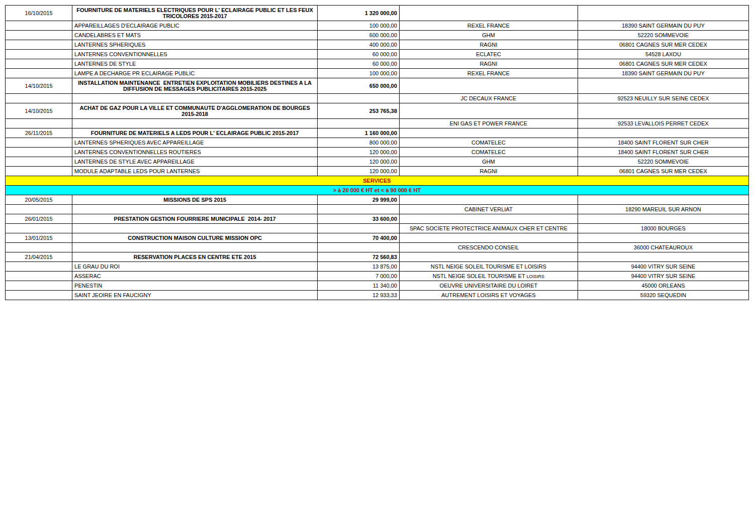| 16/10/2015 | FOURNITURE DE MATERIELS ELECTRIQUES POUR L' ECLAIRAGE PUBLIC ET LES FEUX TRICOLORES 2015-2017 | 1 320 000,00 | | |
| | APPAREILLAGES D'ECLAIRAGE PUBLIC | 100 000,00 | REXEL FRANCE | 18390 SAINT GERMAIN DU PUY |
| | CANDELABRES ET MATS | 600 000,00 | GHM | 52220 SOMMEVOIE |
| | LANTERNES SPHERIQUES | 400 000,00 | RAGNI | 06801 CAGNES SUR MER CEDEX |
| | LANTERNES CONVENTIONNELLES | 60 000,00 | ECLATEC | 54528 LAXOU |
| | LANTERNES DE STYLE | 60 000,00 | RAGNI | 06801 CAGNES SUR MER CEDEX |
| | LAMPE A DECHARGE PR ECLAIRAGE PUBLIC | 100 000,00 | REXEL FRANCE | 18390 SAINT GERMAIN DU PUY |
| 14/10/2015 | INSTALLATION MAINTENANCE ENTRETIEN EXPLOITATION MOBILIERS DESTINES A LA DIFFUSION DE MESSAGES PUBLICITAIRES 2015-2025 | 650 000,00 | | |
| | | | JC DECAUX FRANCE | 92523 NEUILLY SUR SEINE CEDEX |
| 14/10/2015 | ACHAT DE GAZ POUR LA VILLE ET COMMUNAUTE D'AGGLOMERATION DE BOURGES 2015-2018 | 253 765,38 | | |
| | | | ENI GAS ET POWER FRANCE | 92533 LEVALLOIS PERRET CEDEX |
| 26/11/2015 | FOURNITURE DE MATERIELS A LEDS POUR L' ECLAIRAGE PUBLIC 2015-2017 | 1 160 000,00 | | |
| | LANTERNES SPHERIQUES AVEC APPAREILLAGE | 800 000,00 | COMATELEC | 18400 SAINT FLORENT SUR CHER |
| | LANTERNES CONVENTIONNELLES ROUTIERES | 120 000,00 | COMATELEC | 18400 SAINT FLORENT SUR CHER |
| | LANTERNES DE STYLE AVEC APPAREILLAGE | 120 000,00 | GHM | 52220 SOMMEVOIE |
| | MODULE ADAPTABLE LEDS POUR LANTERNES | 120 000,00 | RAGNI | 06801 CAGNES SUR MER CEDEX |
| SERVICES |
| > à 20 000 € HT et < à 90 000 € HT |
| 20/05/2015 | MISSIONS DE SPS 2015 | 29 999,00 | | |
| | | | CABINET VERLIAT | 18290 MAREUIL SUR ARNON |
| 26/01/2015 | PRESTATION GESTION FOURRIERE MUNICIPALE 2014- 2017 | 33 600,00 | | |
| | | | SPAC SOCIETE PROTECTRICE ANIMAUX CHER ET CENTRE | 18000 BOURGES |
| 13/01/2015 | CONSTRUCTION MAISON CULTURE MISSION OPC | 70 400,00 | | |
| | | | CRESCENDO CONSEIL | 36000 CHATEAUROUX |
| 21/04/2015 | RESERVATION PLACES EN CENTRE ETE 2015 | 72 560,83 | | |
| | LE GRAU DU ROI | 13 875,00 | NSTL NEIGE SOLEIL TOURISME ET LOISIRS | 94400 VITRY SUR SEINE |
| | ASSERAC | 7 000,00 | NSTL NEIGE SOLEIL TOURISME ET LOISIRS | 94400 VITRY SUR SEINE |
| | PENESTIN | 11 340,00 | OEUVRE UNIVERSITAIRE DU LOIRET | 45000 ORLEANS |
| | SAINT JEOIRE EN FAUCIGNY | 12 933,33 | AUTREMENT LOISIRS ET VOYAGES | 59320 SEQUEDIN |